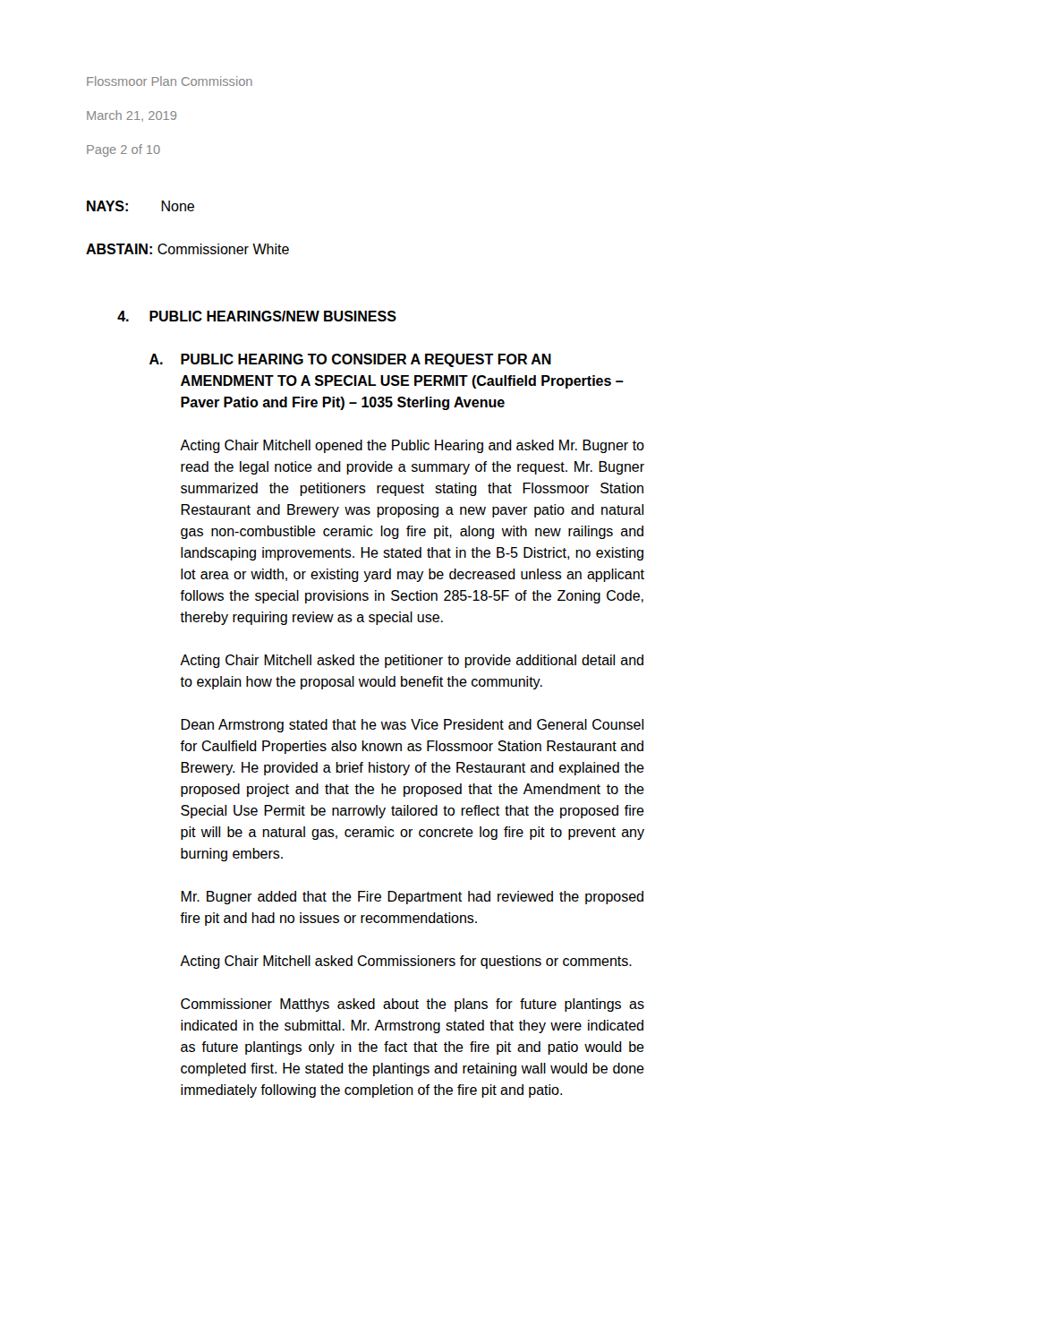Flossmoor Plan Commission
March 21, 2019
Page 2 of 10
NAYS: None
ABSTAIN: Commissioner White
4. PUBLIC HEARINGS/NEW BUSINESS
A. PUBLIC HEARING TO CONSIDER A REQUEST FOR AN AMENDMENT TO A SPECIAL USE PERMIT (Caulfield Properties – Paver Patio and Fire Pit) – 1035 Sterling Avenue
Acting Chair Mitchell opened the Public Hearing and asked Mr. Bugner to read the legal notice and provide a summary of the request. Mr. Bugner summarized the petitioners request stating that Flossmoor Station Restaurant and Brewery was proposing a new paver patio and natural gas non-combustible ceramic log fire pit, along with new railings and landscaping improvements. He stated that in the B-5 District, no existing lot area or width, or existing yard may be decreased unless an applicant follows the special provisions in Section 285-18-5F of the Zoning Code, thereby requiring review as a special use.
Acting Chair Mitchell asked the petitioner to provide additional detail and to explain how the proposal would benefit the community.
Dean Armstrong stated that he was Vice President and General Counsel for Caulfield Properties also known as Flossmoor Station Restaurant and Brewery. He provided a brief history of the Restaurant and explained the proposed project and that the he proposed that the Amendment to the Special Use Permit be narrowly tailored to reflect that the proposed fire pit will be a natural gas, ceramic or concrete log fire pit to prevent any burning embers.
Mr. Bugner added that the Fire Department had reviewed the proposed fire pit and had no issues or recommendations.
Acting Chair Mitchell asked Commissioners for questions or comments.
Commissioner Matthys asked about the plans for future plantings as indicated in the submittal. Mr. Armstrong stated that they were indicated as future plantings only in the fact that the fire pit and patio would be completed first. He stated the plantings and retaining wall would be done immediately following the completion of the fire pit and patio.